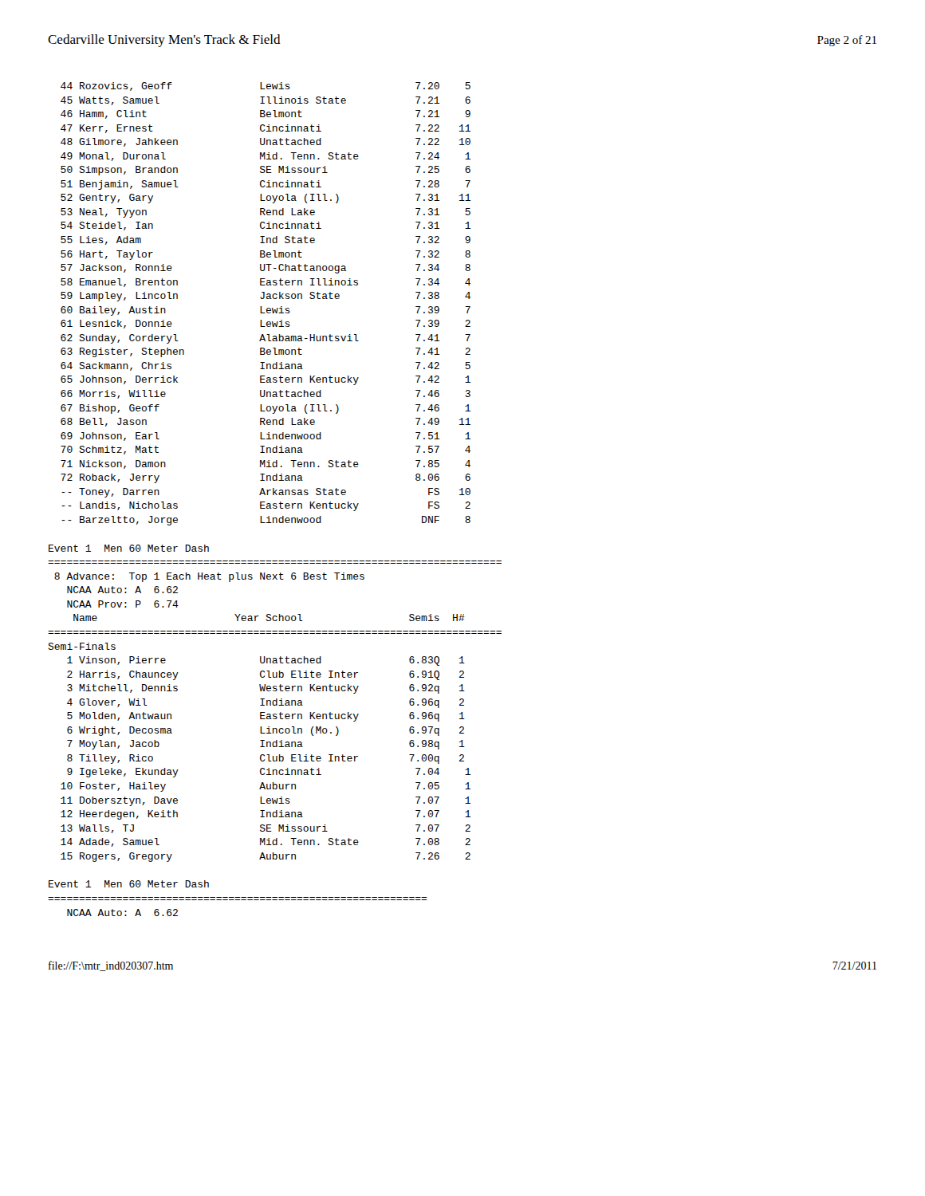Cedarville University Men's Track & Field
Page 2 of 21
  44 Rozovics, Geoff              Lewis                    7.20    5
  45 Watts, Samuel                Illinois State           7.21    6
  46 Hamm, Clint                  Belmont                  7.21    9
  47 Kerr, Ernest                 Cincinnati               7.22   11
  48 Gilmore, Jahkeen             Unattached               7.22   10
  49 Monal, Duronal               Mid. Tenn. State         7.24    1
  50 Simpson, Brandon             SE Missouri              7.25    6
  51 Benjamin, Samuel             Cincinnati               7.28    7
  52 Gentry, Gary                 Loyola (Ill.)            7.31   11
  53 Neal, Tyyon                  Rend Lake                7.31    5
  54 Steidel, Ian                 Cincinnati               7.31    1
  55 Lies, Adam                   Ind State                7.32    9
  56 Hart, Taylor                 Belmont                  7.32    8
  57 Jackson, Ronnie              UT-Chattanooga           7.34    8
  58 Emanuel, Brenton             Eastern Illinois         7.34    4
  59 Lampley, Lincoln             Jackson State            7.38    4
  60 Bailey, Austin               Lewis                    7.39    7
  61 Lesnick, Donnie              Lewis                    7.39    2
  62 Sunday, Corderyl             Alabama-Huntsvil         7.41    7
  63 Register, Stephen            Belmont                  7.41    2
  64 Sackmann, Chris              Indiana                  7.42    5
  65 Johnson, Derrick             Eastern Kentucky         7.42    1
  66 Morris, Willie               Unattached               7.46    3
  67 Bishop, Geoff                Loyola (Ill.)            7.46    1
  68 Bell, Jason                  Rend Lake                7.49   11
  69 Johnson, Earl                Lindenwood               7.51    1
  70 Schmitz, Matt                Indiana                  7.57    4
  71 Nickson, Damon               Mid. Tenn. State         7.85    4
  72 Roback, Jerry                Indiana                  8.06    6
  -- Toney, Darren                Arkansas State             FS   10
  -- Landis, Nicholas             Eastern Kentucky           FS    2
  -- Barzeltto, Jorge             Lindenwood                DNF    8
Event 1  Men 60 Meter Dash
=========================================================================
 8 Advance:  Top 1 Each Heat plus Next 6 Best Times
   NCAA Auto: A  6.62
   NCAA Prov: P  6.74
    Name                      Year School                 Semis  H#
=========================================================================
Semi-Finals
   1 Vinson, Pierre               Unattached              6.83Q   1
   2 Harris, Chauncey             Club Elite Inter        6.91Q   2
   3 Mitchell, Dennis             Western Kentucky        6.92q   1
   4 Glover, Wil                  Indiana                 6.96q   2
   5 Molden, Antwaun              Eastern Kentucky        6.96q   1
   6 Wright, Decosma              Lincoln (Mo.)           6.97q   2
   7 Moylan, Jacob                Indiana                 6.98q   1
   8 Tilley, Rico                 Club Elite Inter        7.00q   2
   9 Igeleke, Ekunday             Cincinnati               7.04    1
  10 Foster, Hailey               Auburn                   7.05    1
  11 Dobersztyn, Dave             Lewis                    7.07    1
  12 Heerdegen, Keith             Indiana                  7.07    1
  13 Walls, TJ                    SE Missouri              7.07    2
  14 Adade, Samuel                Mid. Tenn. State         7.08    2
  15 Rogers, Gregory              Auburn                   7.26    2
Event 1  Men 60 Meter Dash
=============================================================
   NCAA Auto: A  6.62
file://F:\mtr_ind020307.htm
7/21/2011